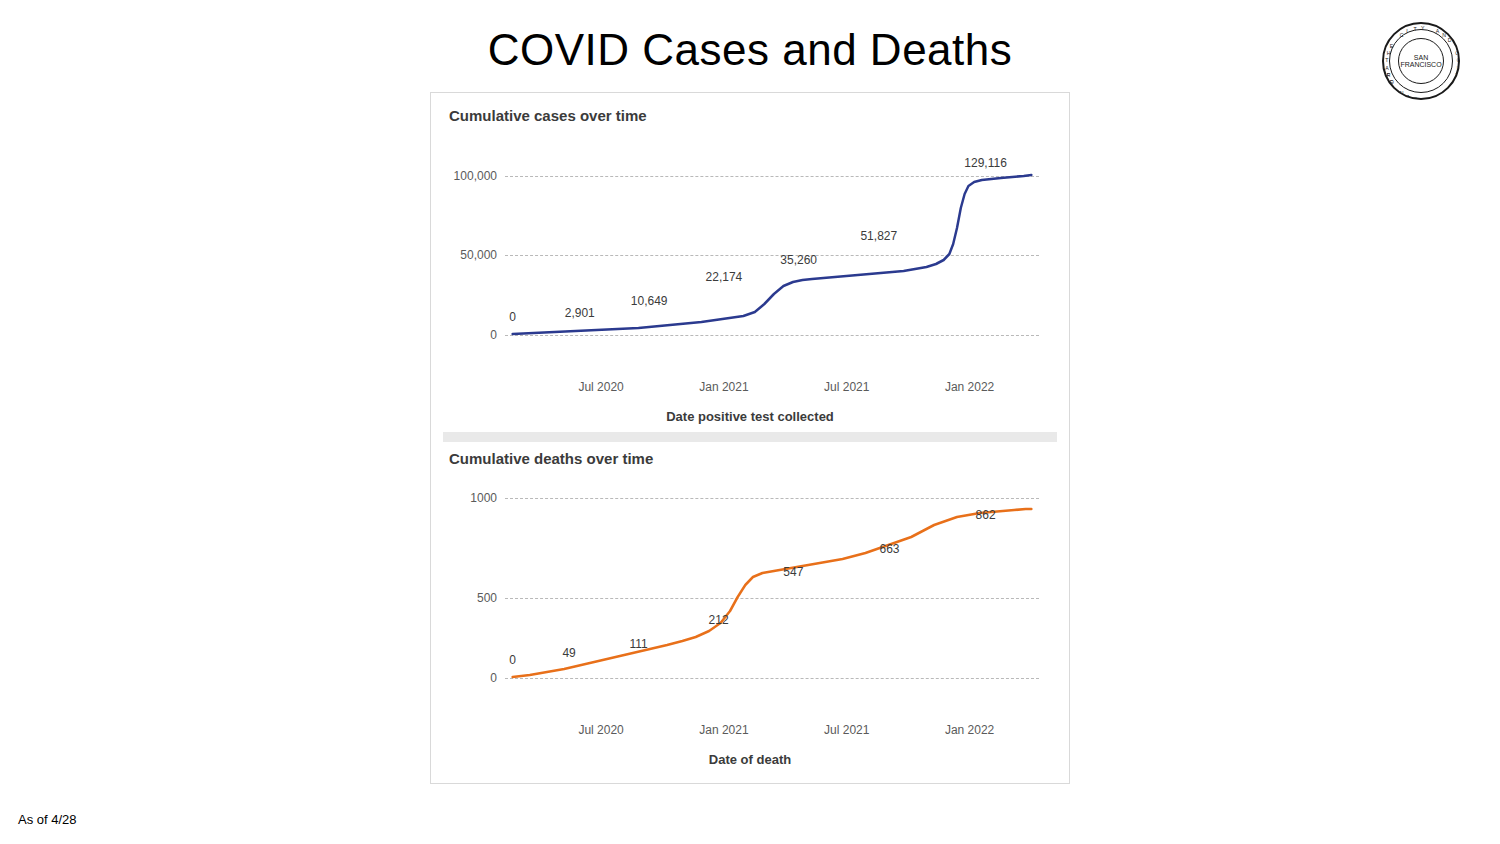COVID Cases and Deaths
S E A L O F T H E C I T Y A N D C O U N T Y O F S A N F R A
SAN
FRANCISCO
Cumulative cases over time
0
50,000
100,000
0
2,901
10,649
22,174
35,260
51,827
129,116
Jul 2020
Jan 2021
Jul 2021
Jan 2022
Date positive test collected
Cumulative deaths over time
0
500
1000
0
49
111
212
547
663
862
Jul 2020
Jan 2021
Jul 2021
Jan 2022
Date of death
As of 4/28